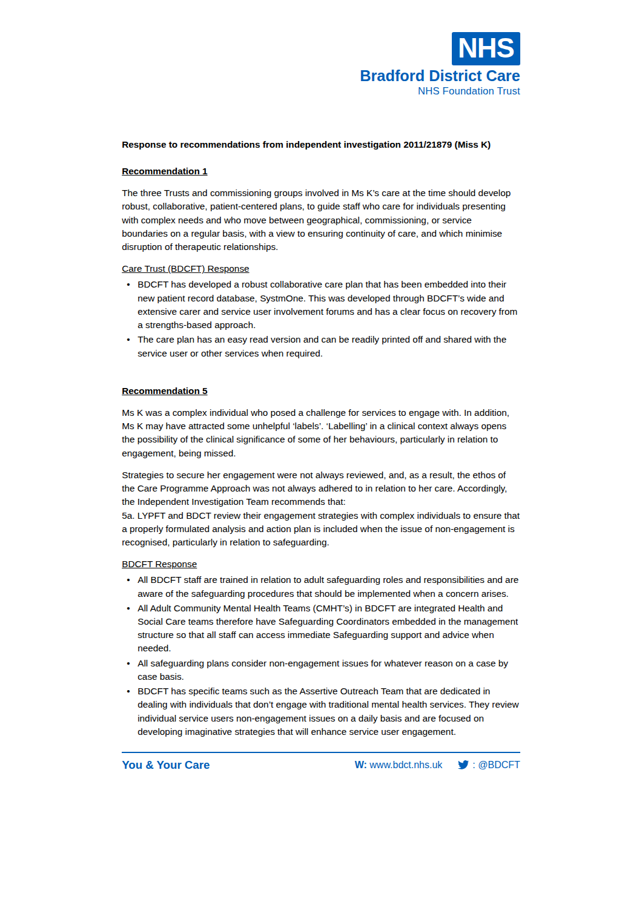NHS
Bradford District Care
NHS Foundation Trust
Response to recommendations from independent investigation 2011/21879 (Miss K)
Recommendation 1
The three Trusts and commissioning groups involved in Ms K’s care at the time should develop robust, collaborative, patient-centered plans, to guide staff who care for individuals presenting with complex needs and who move between geographical, commissioning, or service boundaries on a regular basis, with a view to ensuring continuity of care, and which minimise disruption of therapeutic relationships.
Care Trust (BDCFT) Response
BDCFT has developed a robust collaborative care plan that has been embedded into their new patient record database, SystmOne. This was developed through BDCFT’s wide and extensive carer and service user involvement forums and has a clear focus on recovery from a strengths-based approach.
The care plan has an easy read version and can be readily printed off and shared with the service user or other services when required.
Recommendation 5
Ms K was a complex individual who posed a challenge for services to engage with. In addition, Ms K may have attracted some unhelpful ‘labels’. ‘Labelling’ in a clinical context always opens the possibility of the clinical significance of some of her behaviours, particularly in relation to engagement, being missed.
Strategies to secure her engagement were not always reviewed, and, as a result, the ethos of the Care Programme Approach was not always adhered to in relation to her care. Accordingly, the Independent Investigation Team recommends that:
5a. LYPFT and BDCT review their engagement strategies with complex individuals to ensure that a properly formulated analysis and action plan is included when the issue of non-engagement is recognised, particularly in relation to safeguarding.
BDCFT Response
All BDCFT staff are trained in relation to adult safeguarding roles and responsibilities and are aware of the safeguarding procedures that should be implemented when a concern arises.
All Adult Community Mental Health Teams (CMHT’s) in BDCFT are integrated Health and Social Care teams therefore have Safeguarding Coordinators embedded in the management structure so that all staff can access immediate Safeguarding support and advice when needed.
All safeguarding plans consider non-engagement issues for whatever reason on a case by case basis.
BDCFT has specific teams such as the Assertive Outreach Team that are dedicated in dealing with individuals that don’t engage with traditional mental health services. They review individual service users non-engagement issues on a daily basis and are focused on developing imaginative strategies that will enhance service user engagement.
You & Your Care
W: www.bdct.nhs.uk : @BDCFT